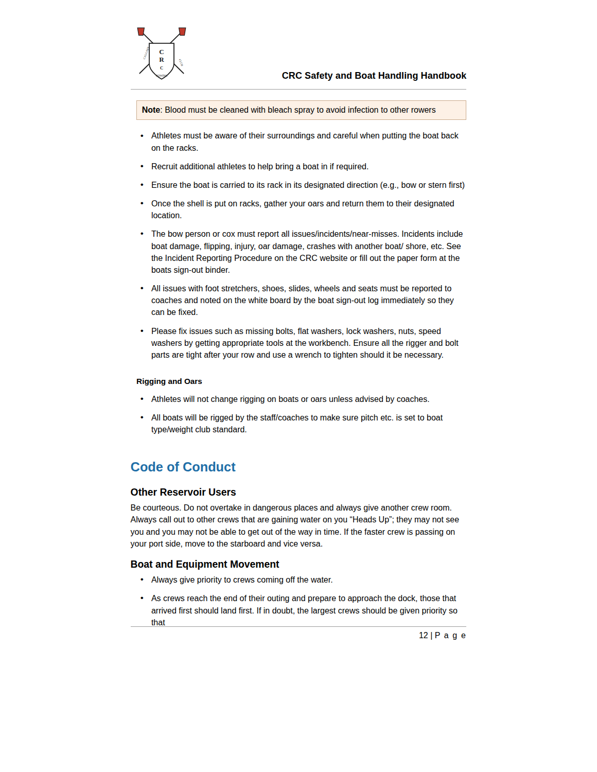C R C CALGARY CLUB ROWING
CRC Safety and Boat Handling Handbook
Note: Blood must be cleaned with bleach spray to avoid infection to other rowers
Athletes must be aware of their surroundings and careful when putting the boat back on the racks.
Recruit additional athletes to help bring a boat in if required.
Ensure the boat is carried to its rack in its designated direction (e.g., bow or stern first)
Once the shell is put on racks, gather your oars and return them to their designated location.
The bow person or cox must report all issues/incidents/near-misses. Incidents include boat damage, flipping, injury, oar damage, crashes with another boat/ shore, etc. See the Incident Reporting Procedure on the CRC website or fill out the paper form at the boats sign-out binder.
All issues with foot stretchers, shoes, slides, wheels and seats must be reported to coaches and noted on the white board by the boat sign-out log immediately so they can be fixed.
Please fix issues such as missing bolts, flat washers, lock washers, nuts, speed washers by getting appropriate tools at the workbench. Ensure all the rigger and bolt parts are tight after your row and use a wrench to tighten should it be necessary.
Rigging and Oars
Athletes will not change rigging on boats or oars unless advised by coaches.
All boats will be rigged by the staff/coaches to make sure pitch etc. is set to boat type/weight club standard.
Code of Conduct
Other Reservoir Users
Be courteous. Do not overtake in dangerous places and always give another crew room. Always call out to other crews that are gaining water on you “Heads Up”; they may not see you and you may not be able to get out of the way in time. If the faster crew is passing on your port side, move to the starboard and vice versa.
Boat and Equipment Movement
Always give priority to crews coming off the water.
As crews reach the end of their outing and prepare to approach the dock, those that arrived first should land first. If in doubt, the largest crews should be given priority so that
12 | P a g e